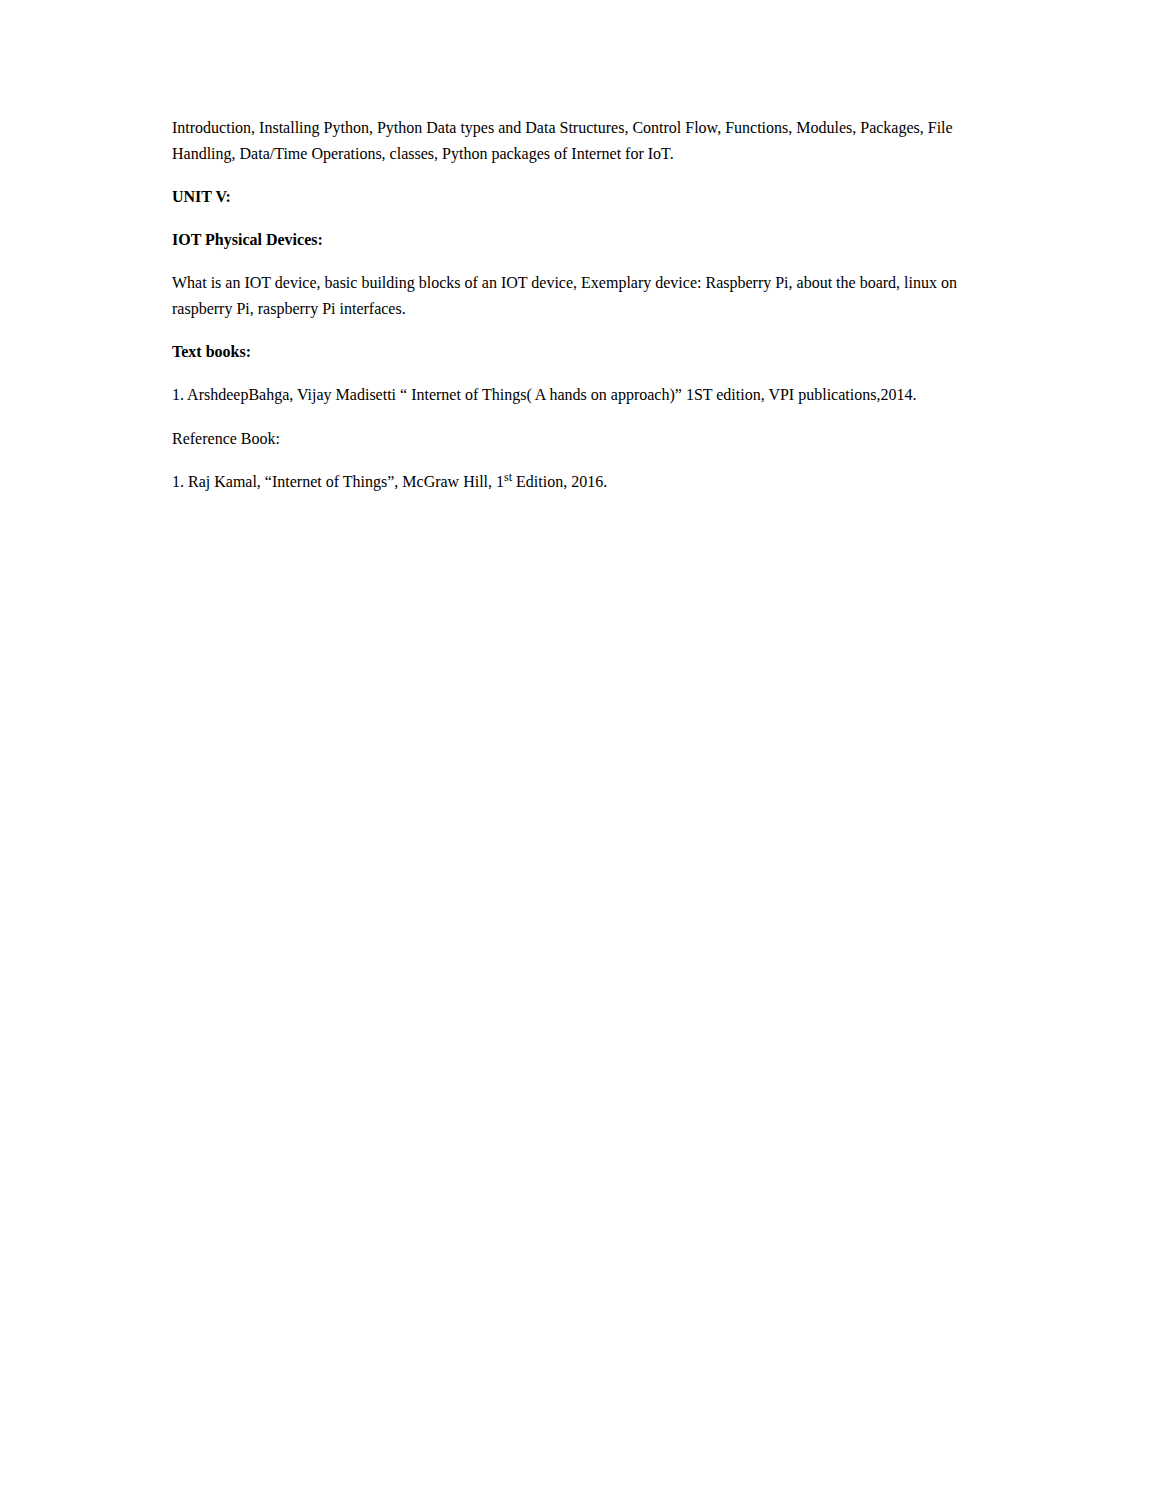Introduction, Installing Python, Python Data types and Data Structures, Control Flow, Functions, Modules, Packages, File Handling, Data/Time Operations, classes, Python packages of Internet for IoT.
UNIT V:
IOT Physical Devices:
What is an IOT device, basic building blocks of an IOT device, Exemplary device: Raspberry Pi, about the board, linux on raspberry Pi, raspberry Pi interfaces.
Text books:
1. ArshdeepBahga, Vijay Madisetti “ Internet of Things( A hands on approach)” 1ST edition, VPI publications,2014.
Reference Book:
1. Raj Kamal, “Internet of Things”, McGraw Hill, 1st Edition, 2016.